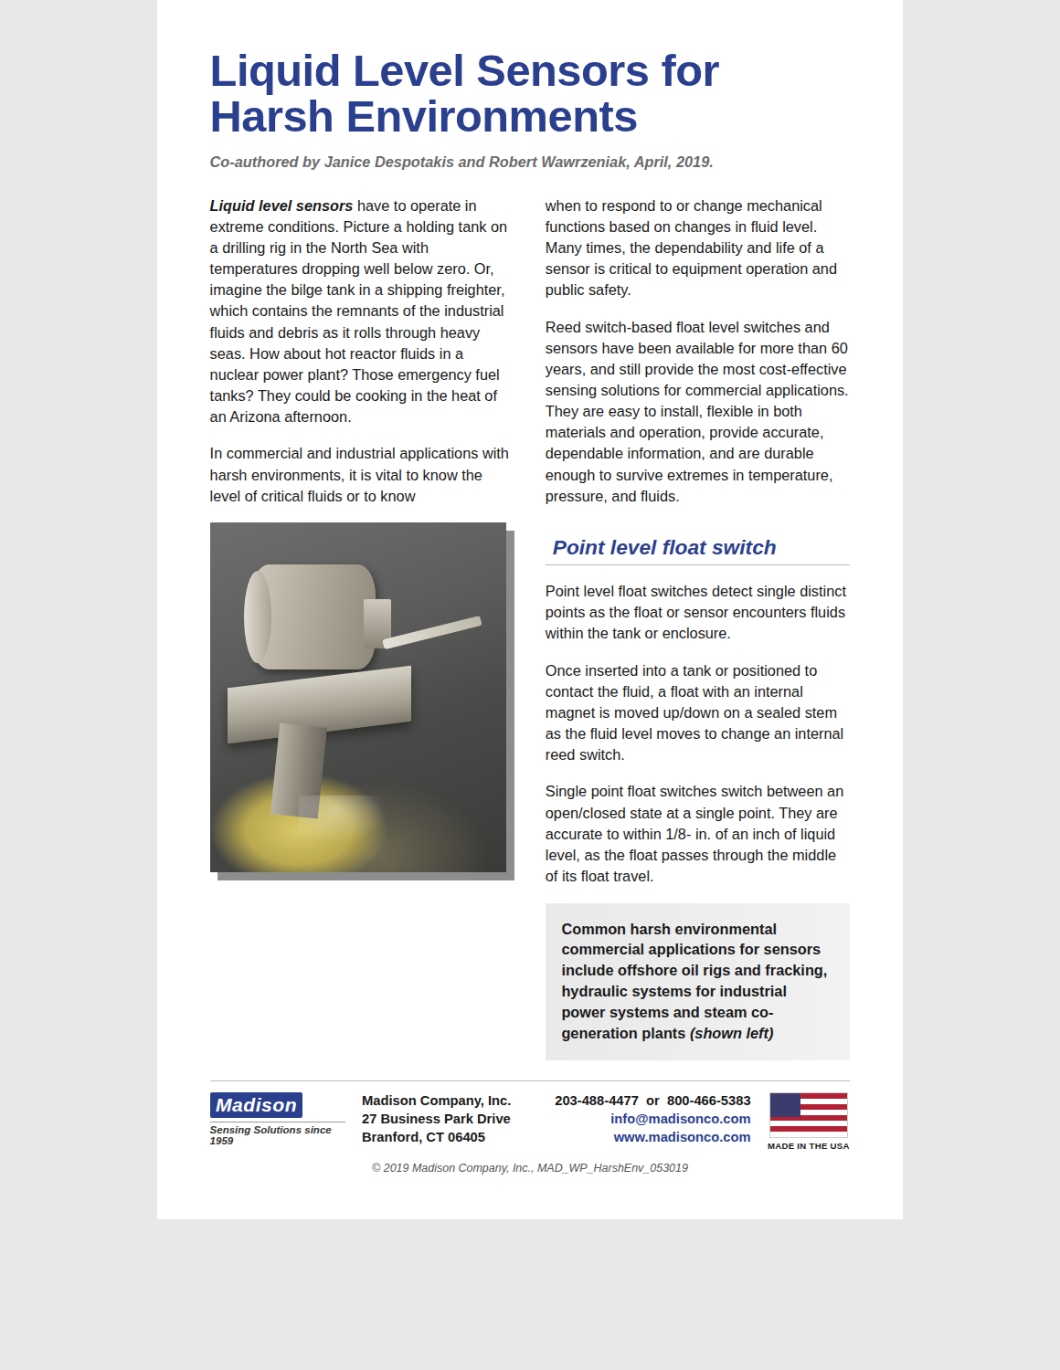Liquid Level Sensors for
Harsh Environments
Co-authored by Janice Despotakis and Robert Wawrzeniak, April, 2019.
Liquid level sensors have to operate in extreme conditions. Picture a holding tank on a drilling rig in the North Sea with temperatures dropping well below zero. Or, imagine the bilge tank in a shipping freighter, which contains the remnants of the industrial fluids and debris as it rolls through heavy seas. How about hot reactor fluids in a nuclear power plant? Those emergency fuel tanks? They could be cooking in the heat of an Arizona afternoon.
In commercial and industrial applications with harsh environments, it is vital to know the level of critical fluids or to know
when to respond to or change mechanical functions based on changes in fluid level. Many times, the dependability and life of a sensor is critical to equipment operation and public safety.
Reed switch-based float level switches and sensors have been available for more than 60 years, and still provide the most cost-effective sensing solutions for commercial applications. They are easy to install, flexible in both materials and operation, provide accurate, dependable information, and are durable enough to survive extremes in temperature, pressure, and fluids.
Point level float switch
Point level float switches detect single distinct points as the float or sensor encounters fluids within the tank or enclosure.
Once inserted into a tank or positioned to contact the fluid, a float with an internal magnet is moved up/down on a sealed stem as the fluid level moves to change an internal reed switch.
Single point float switches switch between an open/closed state at a single point. They are accurate to within 1/8- in. of an inch of liquid level, as the float passes through the middle of its float travel.
Common harsh environmental commercial applications for sensors include offshore oil rigs and fracking, hydraulic systems for industrial power systems and steam co-generation plants (shown left)
Madison
Sensing Solutions since 1959
Madison Company, Inc.
27 Business Park Drive
Branford, CT 06405
203-488-4477 or 800-466-5383
info@madisonco.com
www.madisonco.com
MADE IN THE USA
© 2019 Madison Company, Inc., MAD_WP_HarshEnv_053019